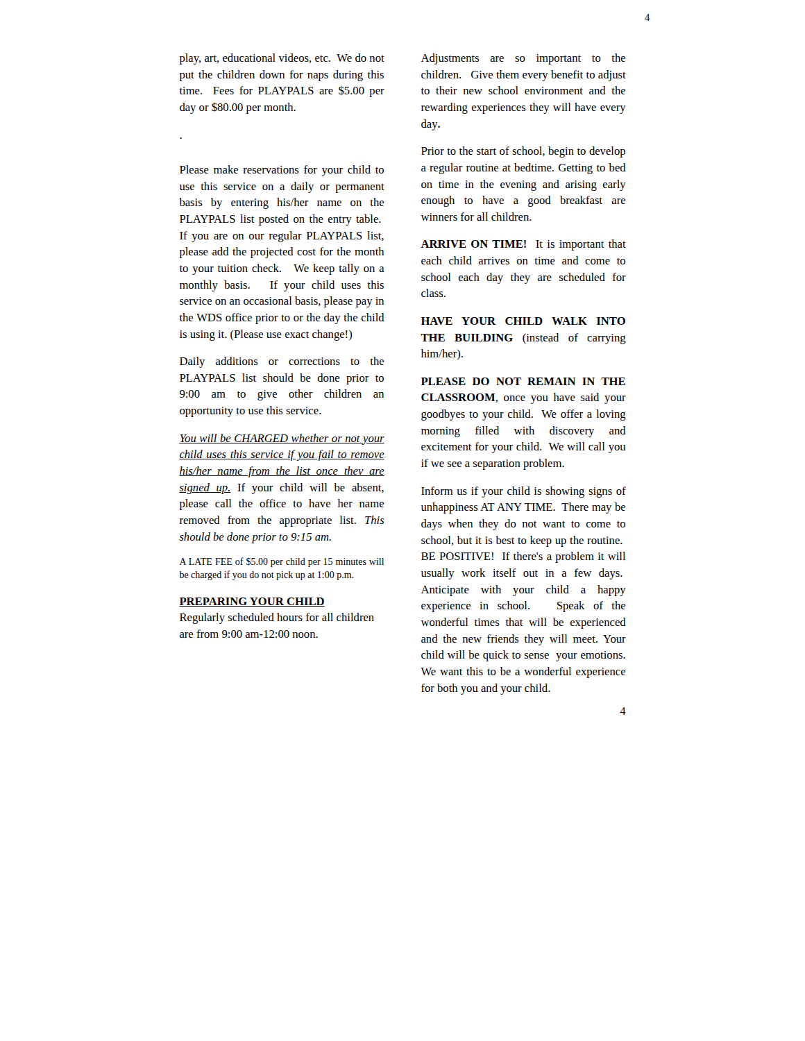4
play, art, educational videos, etc. We do not put the children down for naps during this time. Fees for PLAYPALS are $5.00 per day or $80.00 per month.
.
Please make reservations for your child to use this service on a daily or permanent basis by entering his/her name on the PLAYPALS list posted on the entry table. If you are on our regular PLAYPALS list, please add the projected cost for the month to your tuition check. We keep tally on a monthly basis. If your child uses this service on an occasional basis, please pay in the WDS office prior to or the day the child is using it. (Please use exact change!)
Daily additions or corrections to the PLAYPALS list should be done prior to 9:00 am to give other children an opportunity to use this service.
You will be CHARGED whether or not your child uses this service if you fail to remove his/her name from the list once thev are signed up. If your child will be absent, please call the office to have her name removed from the appropriate list. This should be done prior to 9:15 am.
A LATE FEE of $5.00 per child per 15 minutes will be charged if you do not pick up at 1:00 p.m.
PREPARING YOUR CHILD
Regularly scheduled hours for all children are from 9:00 am-12:00 noon.
Adjustments are so important to the children. Give them every benefit to adjust to their new school environment and the rewarding experiences they will have every day.
Prior to the start of school, begin to develop a regular routine at bedtime. Getting to bed on time in the evening and arising early enough to have a good breakfast are winners for all children.
ARRIVE ON TIME! It is important that each child arrives on time and come to school each day they are scheduled for class.
HAVE YOUR CHILD WALK INTO THE BUILDING (instead of carrying him/her).
PLEASE DO NOT REMAIN IN THE CLASSROOM, once you have said your goodbyes to your child. We offer a loving morning filled with discovery and excitement for your child. We will call you if we see a separation problem.
Inform us if your child is showing signs of unhappiness AT ANY TIME. There may be days when they do not want to come to school, but it is best to keep up the routine. BE POSITIVE! If there's a problem it will usually work itself out in a few days. Anticipate with your child a happy experience in school. Speak of the wonderful times that will be experienced and the new friends they will meet. Your child will be quick to sense your emotions. We want this to be a wonderful experience for both you and your child.
4